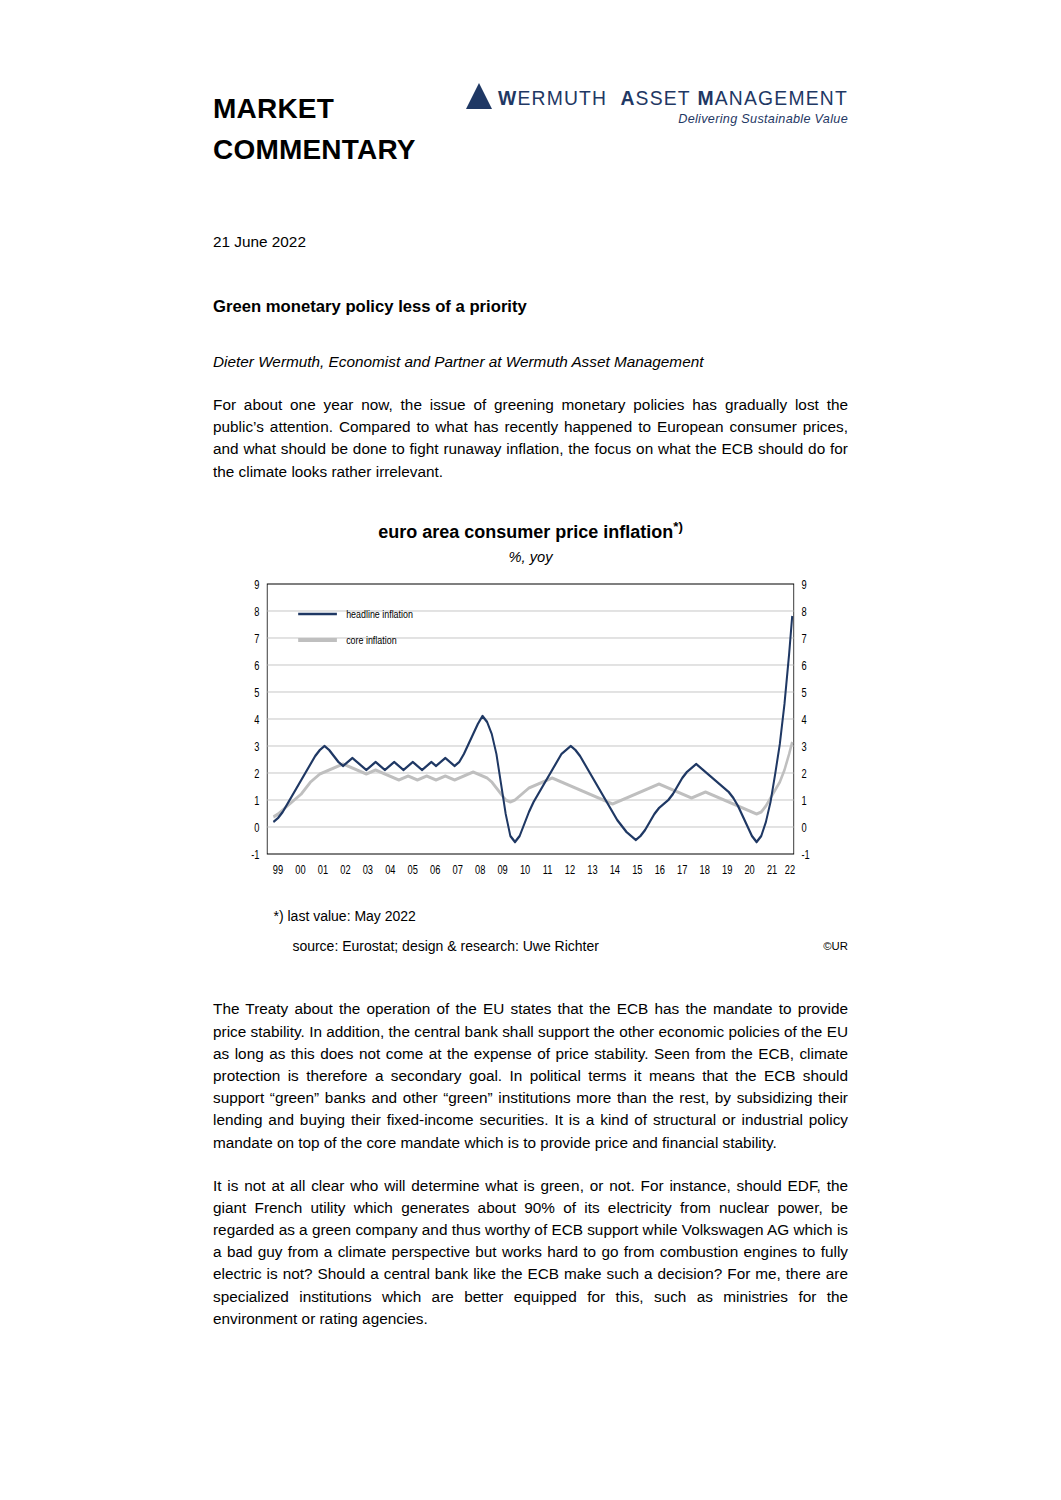MARKET COMMENTARY
WERMUTH ASSET MANAGEMENT
Delivering Sustainable Value
21 June 2022
Green monetary policy less of a priority
Dieter Wermuth, Economist and Partner at Wermuth Asset Management
For about one year now, the issue of greening monetary policies has gradually lost the public’s attention. Compared to what has recently happened to European consumer prices, and what should be done to fight runaway inflation, the focus on what the ECB should do for the climate looks rather irrelevant.
euro area consumer price inflation*)
%, yoy
9 8 7 6 5 4 3 2 1 0 -1 9 8 7 6 5 4 3 2 1 0 -1 99 00 01 02 03 04 05 06 07 08 09 10 11 12 13 14 15 16 17 18 19 20 21 22 headline inflation core inflation
*) last value: May 2022
source: Eurostat; design & research: Uwe Richter ©UR
The Treaty about the operation of the EU states that the ECB has the mandate to provide price stability. In addition, the central bank shall support the other economic policies of the EU as long as this does not come at the expense of price stability. Seen from the ECB, climate protection is therefore a secondary goal. In political terms it means that the ECB should support “green” banks and other “green” institutions more than the rest, by subsidizing their lending and buying their fixed-income securities. It is a kind of structural or industrial policy mandate on top of the core mandate which is to provide price and financial stability.
It is not at all clear who will determine what is green, or not. For instance, should EDF, the giant French utility which generates about 90% of its electricity from nuclear power, be regarded as a green company and thus worthy of ECB support while Volkswagen AG which is a bad guy from a climate perspective but works hard to go from combustion engines to fully electric is not? Should a central bank like the ECB make such a decision? For me, there are specialized institutions which are better equipped for this, such as ministries for the environment or rating agencies.